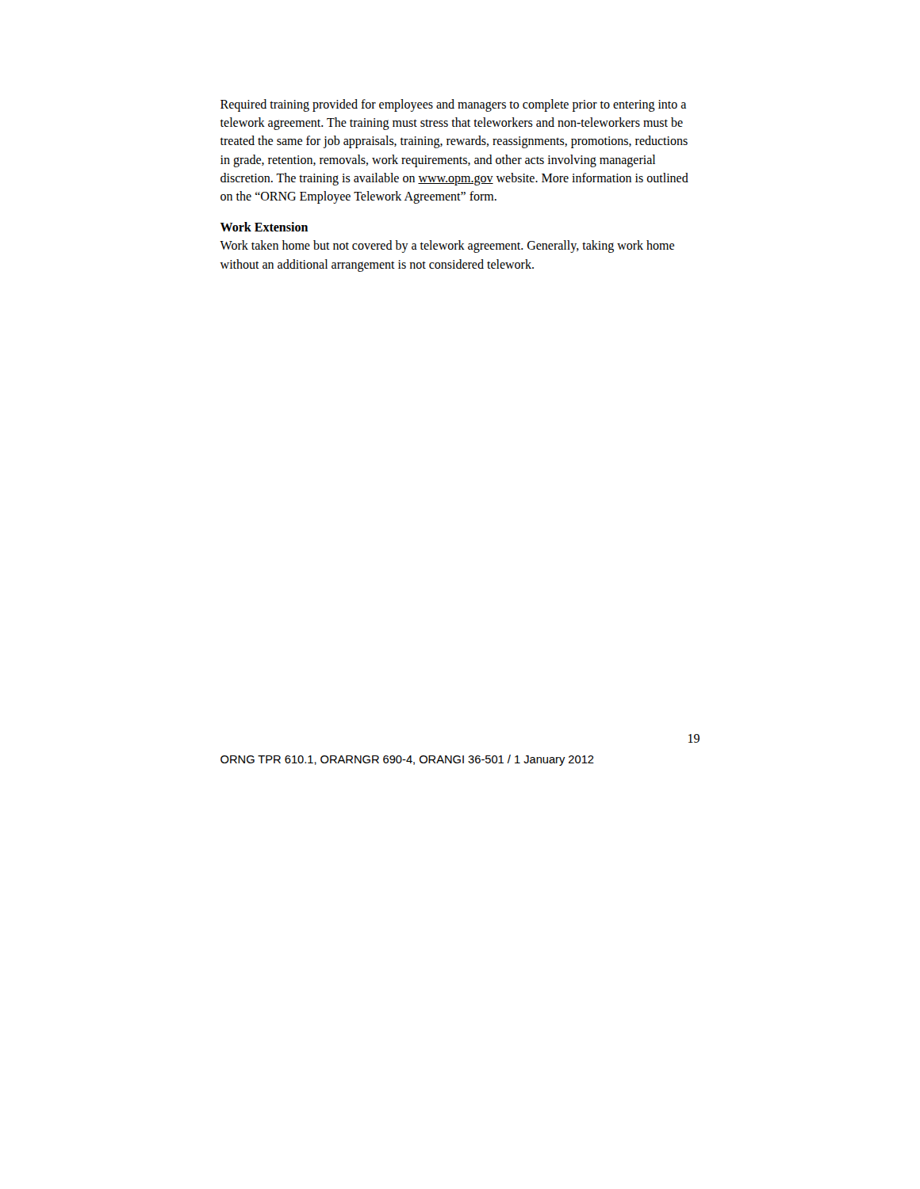Required training provided for employees and managers to complete prior to entering into a telework agreement. The training must stress that teleworkers and non-teleworkers must be treated the same for job appraisals, training, rewards, reassignments, promotions, reductions in grade, retention, removals, work requirements, and other acts involving managerial discretion. The training is available on www.opm.gov website. More information is outlined on the “ORNG Employee Telework Agreement” form.
Work Extension
Work taken home but not covered by a telework agreement. Generally, taking work home without an additional arrangement is not considered telework.
19
ORNG TPR 610.1, ORARNGR 690-4, ORANGI 36-501 / 1 January 2012